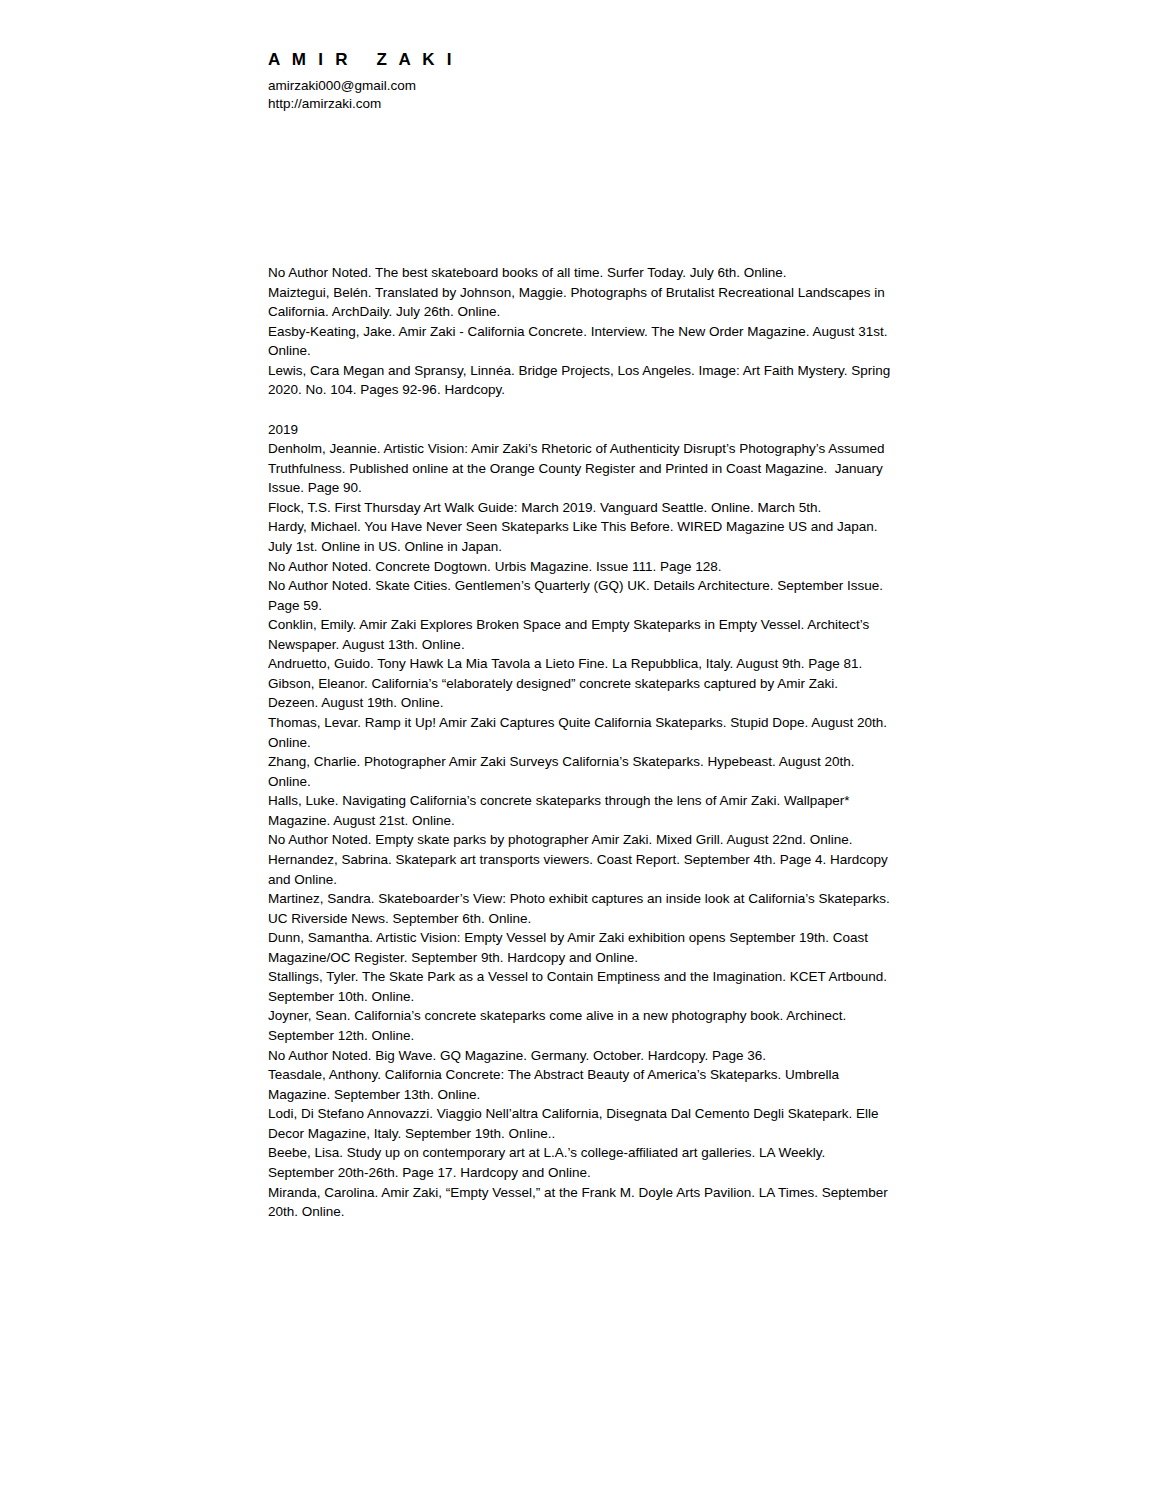A M I R Z A K I
amirzaki000@gmail.com
http://amirzaki.com
No Author Noted. The best skateboard books of all time. Surfer Today. July 6th. Online.
Maiztegui, Belén. Translated by Johnson, Maggie. Photographs of Brutalist Recreational Landscapes in California. ArchDaily. July 26th. Online.
Easby-Keating, Jake. Amir Zaki - California Concrete. Interview. The New Order Magazine. August 31st. Online.
Lewis, Cara Megan and Spransy, Linnéa. Bridge Projects, Los Angeles. Image: Art Faith Mystery. Spring 2020. No. 104. Pages 92-96. Hardcopy.
2019
Denholm, Jeannie. Artistic Vision: Amir Zaki’s Rhetoric of Authenticity Disrupt’s Photography’s Assumed Truthfulness. Published online at the Orange County Register and Printed in Coast Magazine. January Issue. Page 90.
Flock, T.S. First Thursday Art Walk Guide: March 2019. Vanguard Seattle. Online. March 5th.
Hardy, Michael. You Have Never Seen Skateparks Like This Before. WIRED Magazine US and Japan. July 1st. Online in US. Online in Japan.
No Author Noted. Concrete Dogtown. Urbis Magazine. Issue 111. Page 128.
No Author Noted. Skate Cities. Gentlemen’s Quarterly (GQ) UK. Details Architecture. September Issue. Page 59.
Conklin, Emily. Amir Zaki Explores Broken Space and Empty Skateparks in Empty Vessel. Architect’s Newspaper. August 13th. Online.
Andruetto, Guido. Tony Hawk La Mia Tavola a Lieto Fine. La Repubblica, Italy. August 9th. Page 81.
Gibson, Eleanor. California’s “elaborately designed” concrete skateparks captured by Amir Zaki. Dezeen. August 19th. Online.
Thomas, Levar. Ramp it Up! Amir Zaki Captures Quite California Skateparks. Stupid Dope. August 20th. Online.
Zhang, Charlie. Photographer Amir Zaki Surveys California’s Skateparks. Hypebeast. August 20th. Online.
Halls, Luke. Navigating California’s concrete skateparks through the lens of Amir Zaki. Wallpaper* Magazine. August 21st. Online.
No Author Noted. Empty skate parks by photographer Amir Zaki. Mixed Grill. August 22nd. Online.
Hernandez, Sabrina. Skatepark art transports viewers. Coast Report. September 4th. Page 4. Hardcopy and Online.
Martinez, Sandra. Skateboarder’s View: Photo exhibit captures an inside look at California’s Skateparks. UC Riverside News. September 6th. Online.
Dunn, Samantha. Artistic Vision: Empty Vessel by Amir Zaki exhibition opens September 19th. Coast Magazine/OC Register. September 9th. Hardcopy and Online.
Stallings, Tyler. The Skate Park as a Vessel to Contain Emptiness and the Imagination. KCET Artbound. September 10th. Online.
Joyner, Sean. California’s concrete skateparks come alive in a new photography book. Archinect. September 12th. Online.
No Author Noted. Big Wave. GQ Magazine. Germany. October. Hardcopy. Page 36.
Teasdale, Anthony. California Concrete: The Abstract Beauty of America’s Skateparks. Umbrella Magazine. September 13th. Online.
Lodi, Di Stefano Annovazzi. Viaggio Nell’altra California, Disegnata Dal Cemento Degli Skatepark. Elle Decor Magazine, Italy. September 19th. Online..
Beebe, Lisa. Study up on contemporary art at L.A.’s college-affiliated art galleries. LA Weekly. September 20th-26th. Page 17. Hardcopy and Online.
Miranda, Carolina. Amir Zaki, “Empty Vessel,” at the Frank M. Doyle Arts Pavilion. LA Times. September 20th. Online.